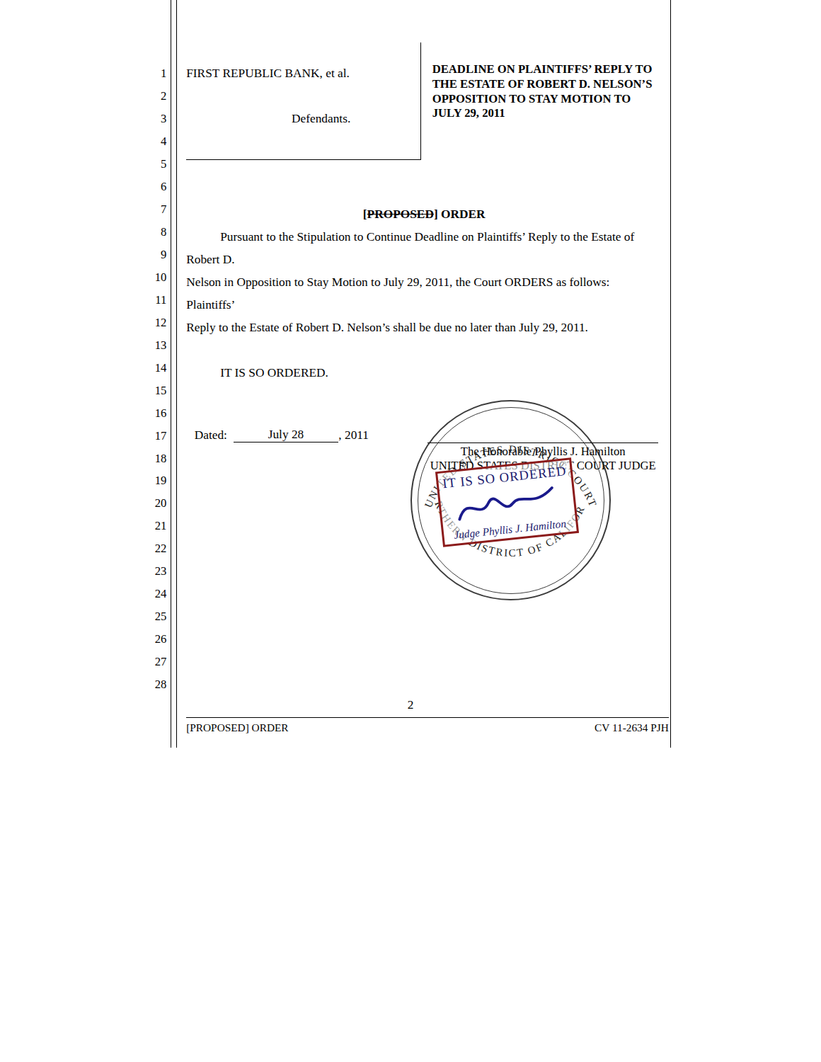1
2
3
4
5
6
7
8
9
10
11
12
13
14
15
16
17
18
19
20
21
22
23
24
25
26
27
28
FIRST REPUBLIC BANK, et al.
Defendants.
DEADLINE ON PLAINTIFFS’ REPLY TO
THE ESTATE OF ROBERT D. NELSON’S
OPPOSITION TO STAY MOTION TO
JULY 29, 2011
[PROPOSED] ORDER
Pursuant to the Stipulation to Continue Deadline on Plaintiffs’ Reply to the Estate of Robert D.
Nelson in Opposition to Stay Motion to July 29, 2011, the Court ORDERS as follows: Plaintiffs’
Reply to the Estate of Robert D. Nelson’s shall be due no later than July 29, 2011.
IT IS SO ORDERED.
Dated: July 28, 2011
The Honorable Phyllis J. Hamilton
UNITED STATES DISTRICT COURT JUDGE
UNITED STATES DISTRICT COURT NORTHERN DISTRICT OF CALIFORNIA
IT IS SO ORDERED
Judge Phyllis J. Hamilton
2
[PROPOSED] ORDER CV 11-2634 PJH